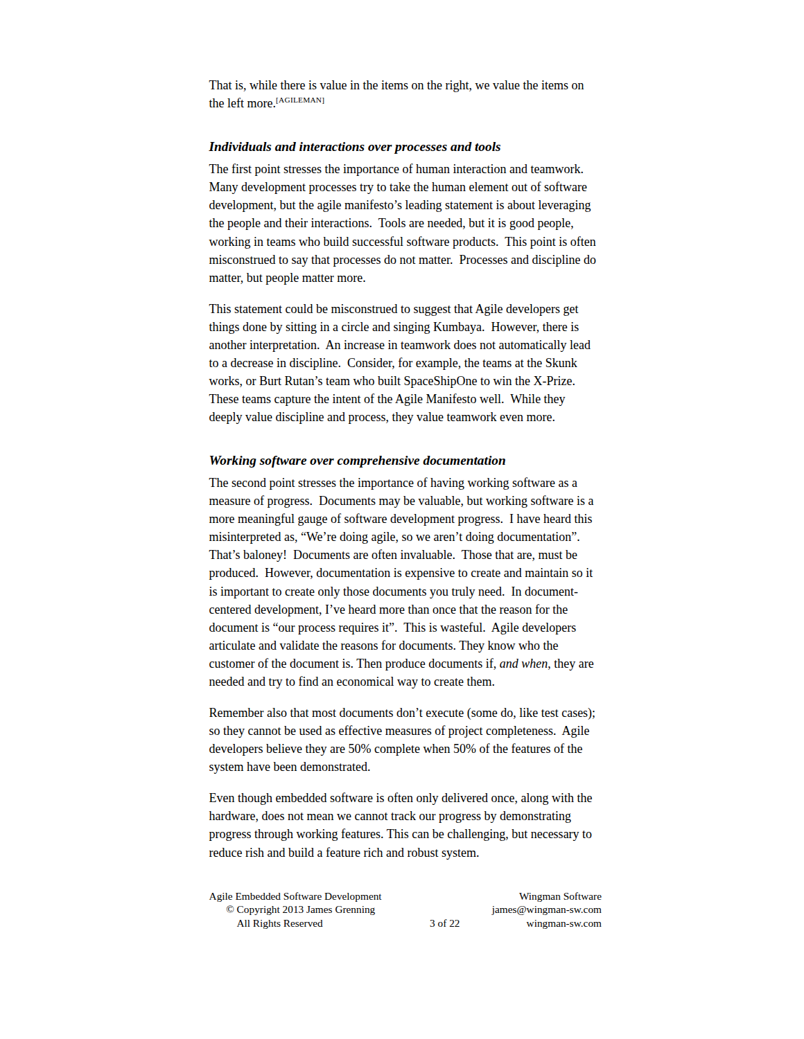That is, while there is value in the items on the right, we value the items on the left more.[AGILEMAN]
Individuals and interactions over processes and tools
The first point stresses the importance of human interaction and teamwork. Many development processes try to take the human element out of software development, but the agile manifesto’s leading statement is about leveraging the people and their interactions. Tools are needed, but it is good people, working in teams who build successful software products. This point is often misconstrued to say that processes do not matter. Processes and discipline do matter, but people matter more.
This statement could be misconstrued to suggest that Agile developers get things done by sitting in a circle and singing Kumbaya. However, there is another interpretation. An increase in teamwork does not automatically lead to a decrease in discipline. Consider, for example, the teams at the Skunk works, or Burt Rutan’s team who built SpaceShipOne to win the X-Prize. These teams capture the intent of the Agile Manifesto well. While they deeply value discipline and process, they value teamwork even more.
Working software over comprehensive documentation
The second point stresses the importance of having working software as a measure of progress. Documents may be valuable, but working software is a more meaningful gauge of software development progress. I have heard this misinterpreted as, “We’re doing agile, so we aren’t doing documentation”. That’s baloney! Documents are often invaluable. Those that are, must be produced. However, documentation is expensive to create and maintain so it is important to create only those documents you truly need. In document-centered development, I’ve heard more than once that the reason for the document is “our process requires it”. This is wasteful. Agile developers articulate and validate the reasons for documents. They know who the customer of the document is. Then produce documents if, and when, they are needed and try to find an economical way to create them.
Remember also that most documents don’t execute (some do, like test cases); so they cannot be used as effective measures of project completeness. Agile developers believe they are 50% complete when 50% of the features of the system have been demonstrated.
Even though embedded software is often only delivered once, along with the hardware, does not mean we cannot track our progress by demonstrating progress through working features. This can be challenging, but necessary to reduce rish and build a feature rich and robust system.
| Agile Embedded Software Development | | Wingman Software |
| © Copyright 2013 James Grenning | | james@wingman-sw.com |
| All Rights Reserved | 3 of 22 | wingman-sw.com |